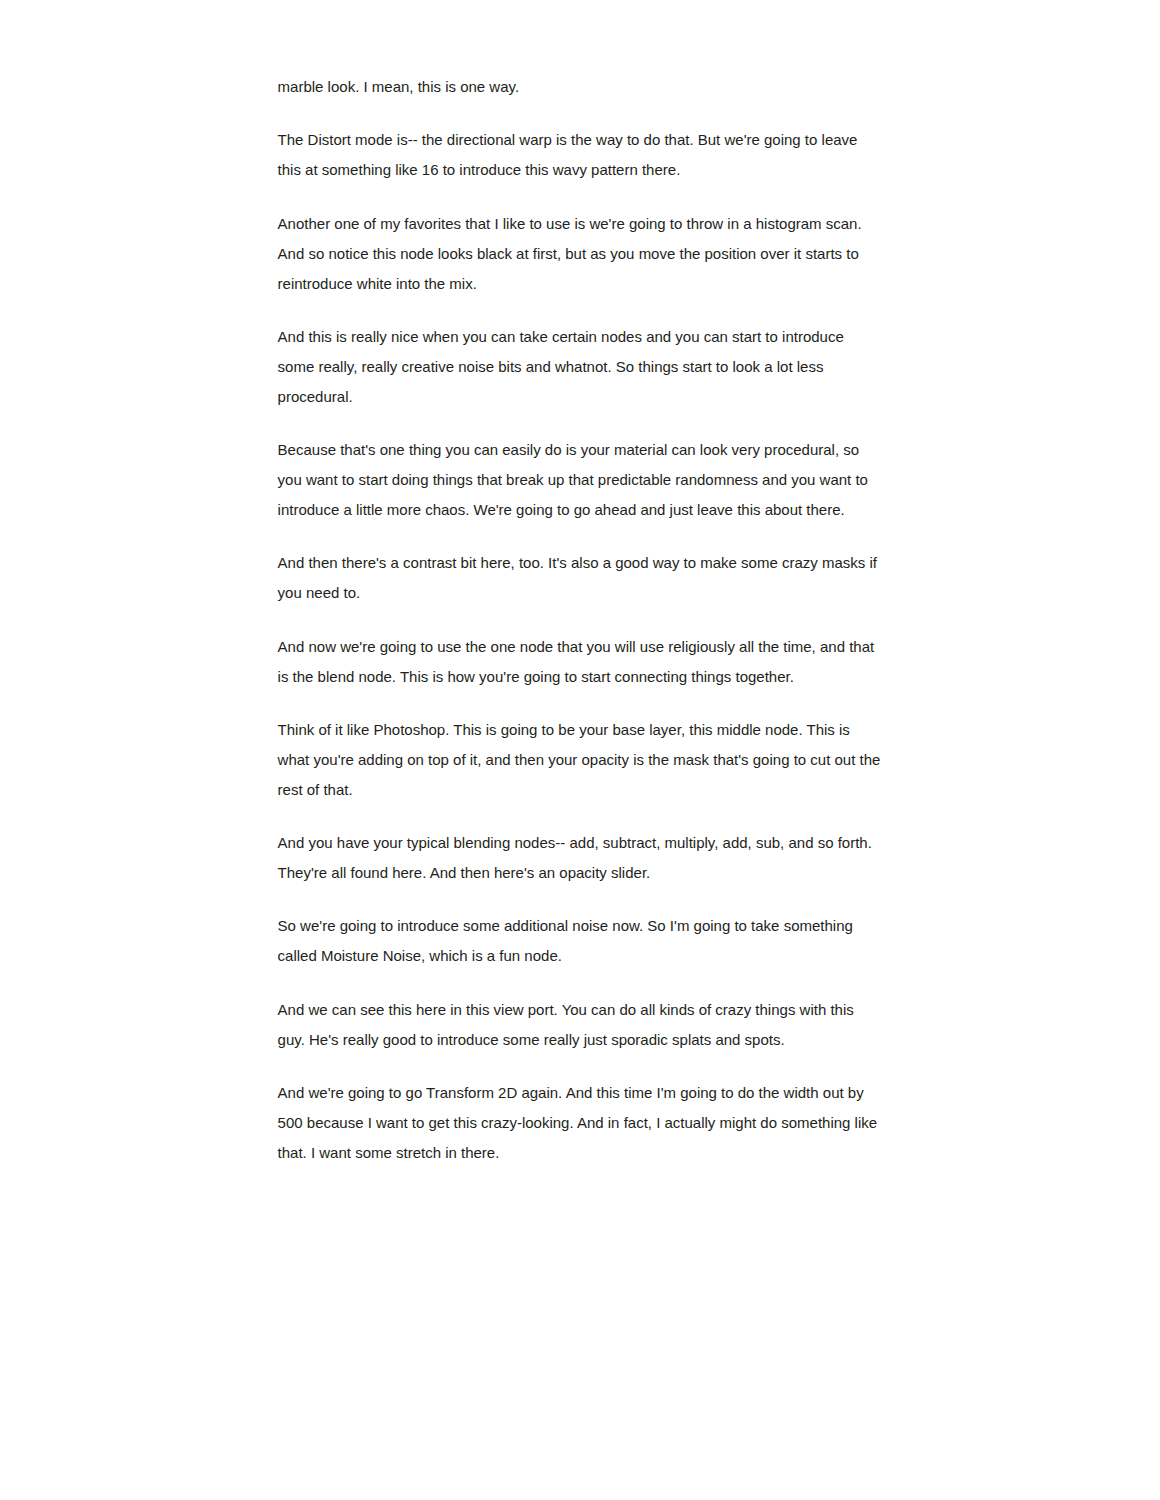marble look. I mean, this is one way.
The Distort mode is-- the directional warp is the way to do that. But we're going to leave this at something like 16 to introduce this wavy pattern there.
Another one of my favorites that I like to use is we're going to throw in a histogram scan. And so notice this node looks black at first, but as you move the position over it starts to reintroduce white into the mix.
And this is really nice when you can take certain nodes and you can start to introduce some really, really creative noise bits and whatnot. So things start to look a lot less procedural.
Because that's one thing you can easily do is your material can look very procedural, so you want to start doing things that break up that predictable randomness and you want to introduce a little more chaos. We're going to go ahead and just leave this about there.
And then there's a contrast bit here, too. It's also a good way to make some crazy masks if you need to.
And now we're going to use the one node that you will use religiously all the time, and that is the blend node. This is how you're going to start connecting things together.
Think of it like Photoshop. This is going to be your base layer, this middle node. This is what you're adding on top of it, and then your opacity is the mask that's going to cut out the rest of that.
And you have your typical blending nodes-- add, subtract, multiply, add, sub, and so forth. They're all found here. And then here's an opacity slider.
So we're going to introduce some additional noise now. So I'm going to take something called Moisture Noise, which is a fun node.
And we can see this here in this view port. You can do all kinds of crazy things with this guy. He's really good to introduce some really just sporadic splats and spots.
And we're going to go Transform 2D again. And this time I'm going to do the width out by 500 because I want to get this crazy-looking. And in fact, I actually might do something like that. I want some stretch in there.